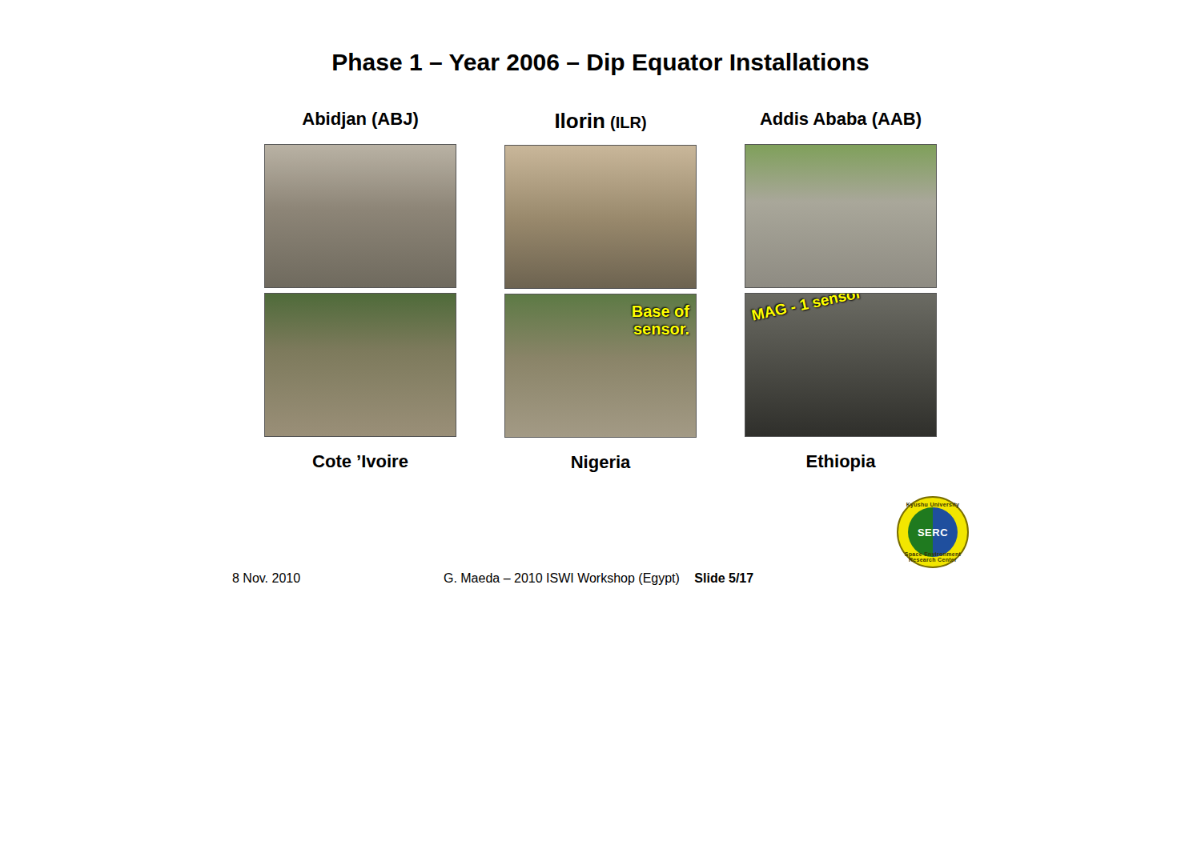Phase 1 – Year 2006 – Dip Equator Installations
Abidjan (ABJ)
Cote ’Ivoire
Ilorin (ILR)
Base of
sensor.
Nigeria
Addis Ababa (AAB)
MAG - 1 sensor
Ethiopia
Kyushu University
SERC
Space Environment Research Center
8 Nov. 2010
G. Maeda – 2010 ISWI Workshop (Egypt) Slide 5/17